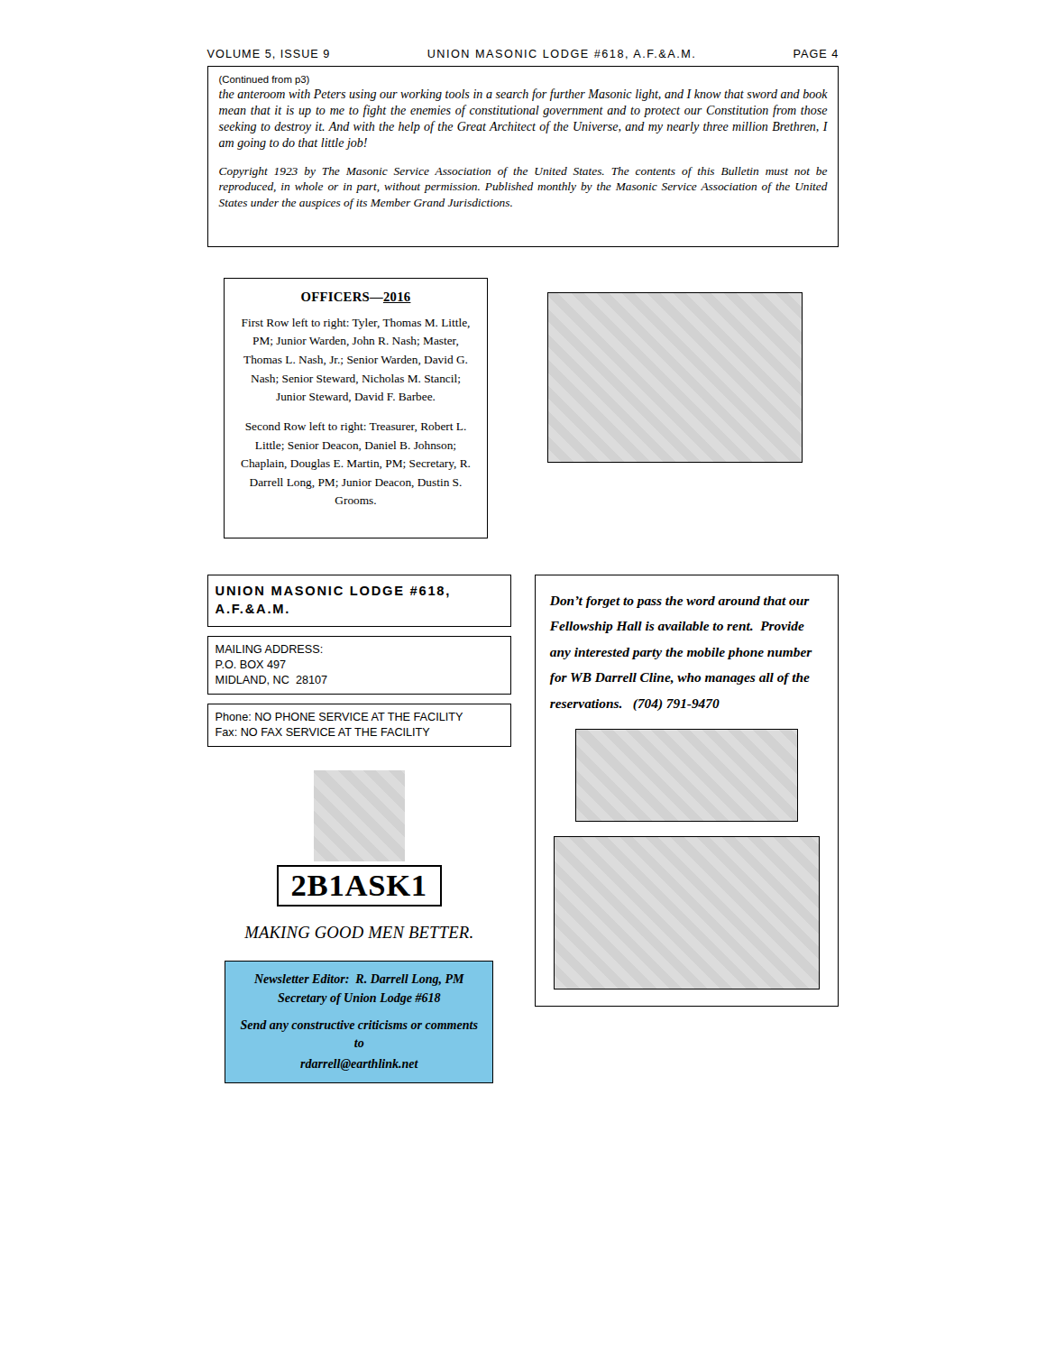VOLUME 5, ISSUE 9
UNION MASONIC LODGE #618, A.F.&A.M.
PAGE 4
(Continued from p3)
the anteroom with Peters using our working tools in a search for further Masonic light, and I know that sword and book mean that it is up to me to fight the enemies of constitutional government and to protect our Constitution from those seeking to destroy it. And with the help of the Great Architect of the Universe, and my nearly three million Brethren, I am going to do that little job!
Copyright 1923 by The Masonic Service Association of the United States. The contents of this Bulletin must not be reproduced, in whole or in part, without permission. Published monthly by the Masonic Service Association of the United States under the auspices of its Member Grand Jurisdictions.
OFFICERS—2016
First Row left to right: Tyler, Thomas M. Little, PM; Junior Warden, John R. Nash; Master, Thomas L. Nash, Jr.; Senior Warden, David G. Nash; Senior Steward, Nicholas M. Stancil; Junior Steward, David F. Barbee.
Second Row left to right: Treasurer, Robert L. Little; Senior Deacon, Daniel B. Johnson; Chaplain, Douglas E. Martin, PM; Secretary, R. Darrell Long, PM; Junior Deacon, Dustin S. Grooms.
UNION MASONIC LODGE #618, A.F.&A.M.
MAILING ADDRESS:
P.O. BOX 497
MIDLAND, NC 28107
Phone: NO PHONE SERVICE AT THE FACILITY
Fax: NO FAX SERVICE AT THE FACILITY
2B1ASK1
MAKING GOOD MEN BETTER.
Newsletter Editor: R. Darrell Long, PM
Secretary of Union Lodge #618
Send any constructive criticisms or comments to rdarrell@earthlink.net
Don’t forget to pass the word around that our Fellowship Hall is available to rent. Provide any interested party the mobile phone number for WB Darrell Cline, who manages all of the reservations. (704) 791-9470